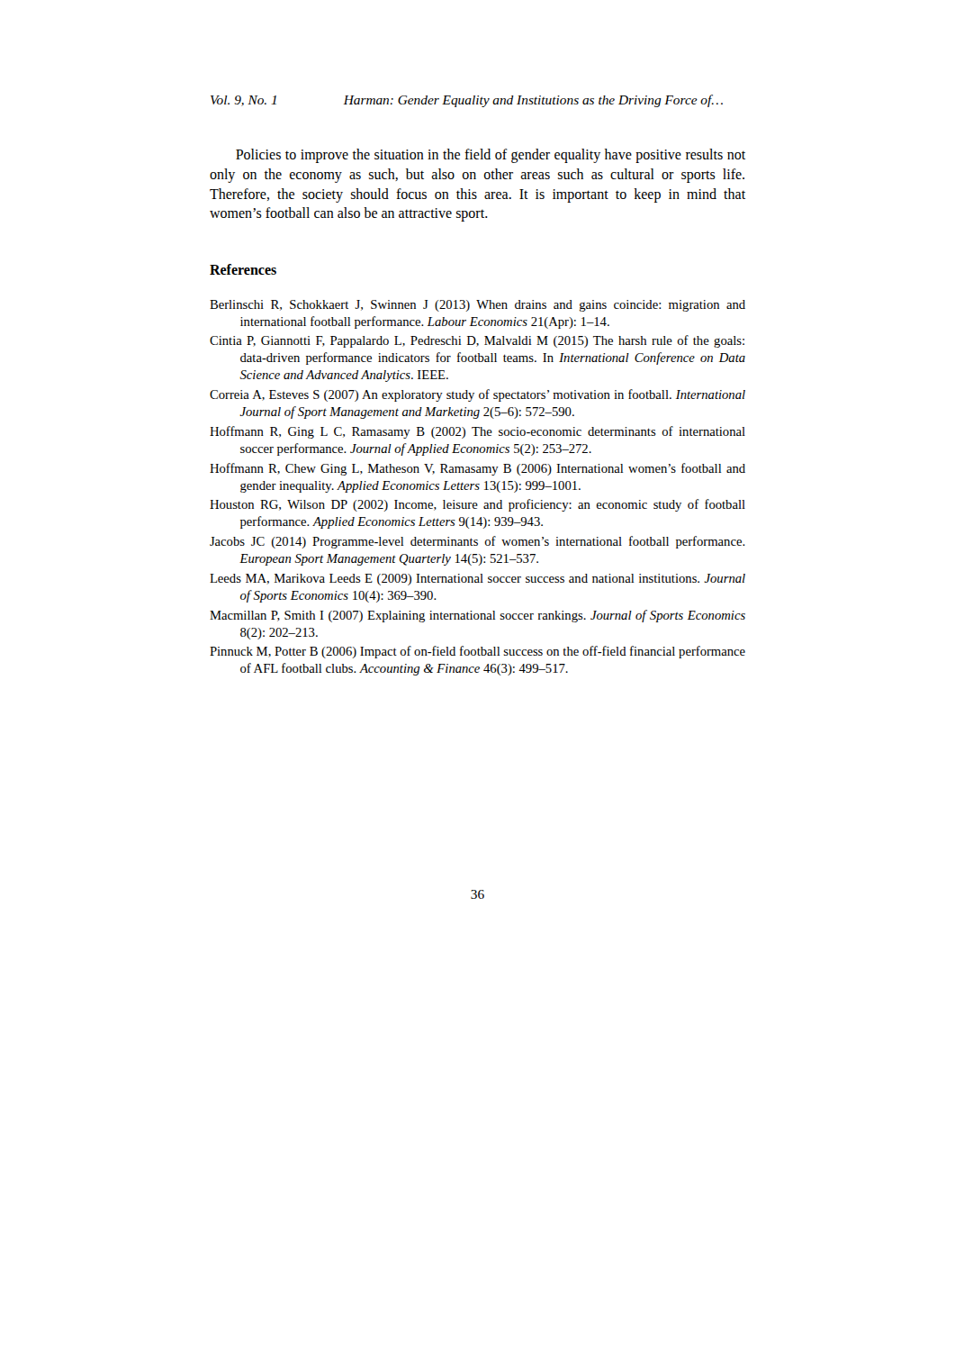Vol. 9, No. 1 Harman: Gender Equality and Institutions as the Driving Force of…
Policies to improve the situation in the field of gender equality have positive results not only on the economy as such, but also on other areas such as cultural or sports life. Therefore, the society should focus on this area. It is important to keep in mind that women’s football can also be an attractive sport.
References
Berlinschi R, Schokkaert J, Swinnen J (2013) When drains and gains coincide: migration and international football performance. Labour Economics 21(Apr): 1–14.
Cintia P, Giannotti F, Pappalardo L, Pedreschi D, Malvaldi M (2015) The harsh rule of the goals: data-driven performance indicators for football teams. In International Conference on Data Science and Advanced Analytics. IEEE.
Correia A, Esteves S (2007) An exploratory study of spectators’ motivation in football. International Journal of Sport Management and Marketing 2(5–6): 572–590.
Hoffmann R, Ging L C, Ramasamy B (2002) The socio-economic determinants of international soccer performance. Journal of Applied Economics 5(2): 253–272.
Hoffmann R, Chew Ging L, Matheson V, Ramasamy B (2006) International women’s football and gender inequality. Applied Economics Letters 13(15): 999–1001.
Houston RG, Wilson DP (2002) Income, leisure and proficiency: an economic study of football performance. Applied Economics Letters 9(14): 939–943.
Jacobs JC (2014) Programme-level determinants of women’s international football performance. European Sport Management Quarterly 14(5): 521–537.
Leeds MA, Marikova Leeds E (2009) International soccer success and national institutions. Journal of Sports Economics 10(4): 369–390.
Macmillan P, Smith I (2007) Explaining international soccer rankings. Journal of Sports Economics 8(2): 202–213.
Pinnuck M, Potter B (2006) Impact of on-field football success on the off-field financial performance of AFL football clubs. Accounting & Finance 46(3): 499–517.
36